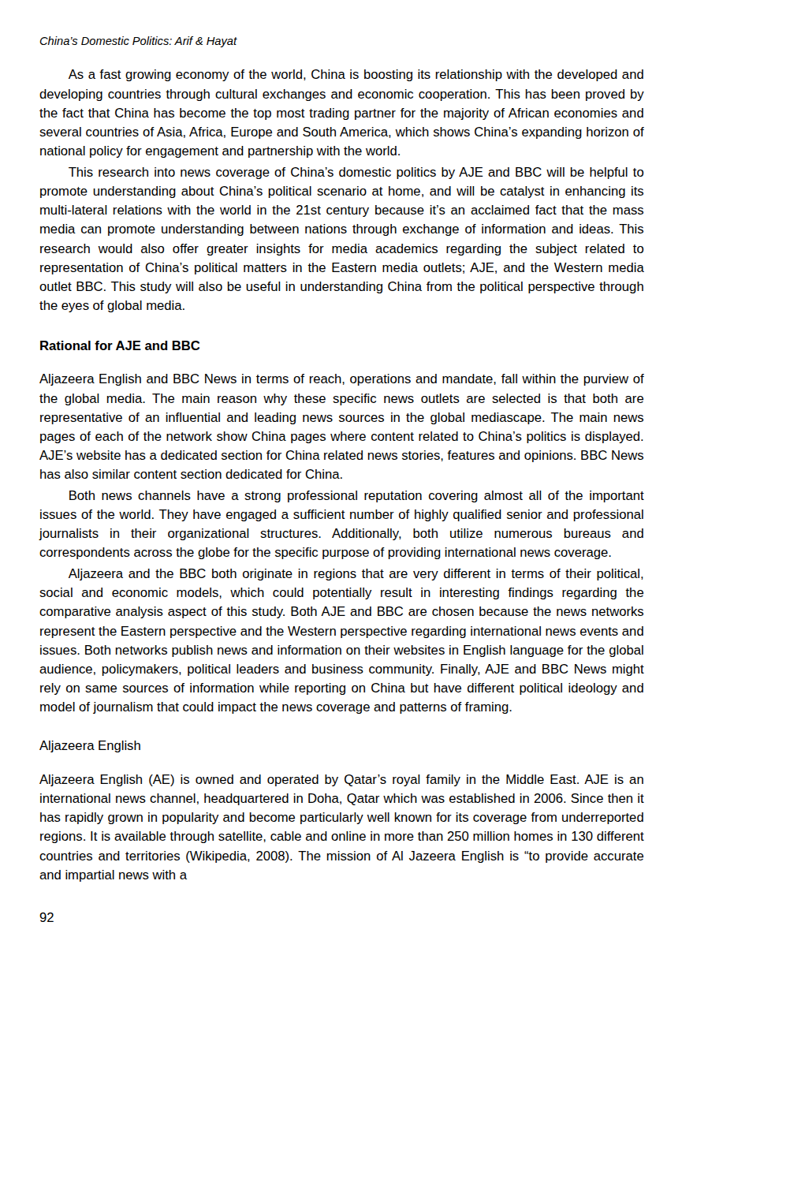China’s Domestic Politics: Arif & Hayat
As a fast growing economy of the world, China is boosting its relationship with the developed and developing countries through cultural exchanges and economic cooperation. This has been proved by the fact that China has become the top most trading partner for the majority of African economies and several countries of Asia, Africa, Europe and South America, which shows China’s expanding horizon of national policy for engagement and partnership with the world.
This research into news coverage of China’s domestic politics by AJE and BBC will be helpful to promote understanding about China’s political scenario at home, and will be catalyst in enhancing its multi-lateral relations with the world in the 21st century because it’s an acclaimed fact that the mass media can promote understanding between nations through exchange of information and ideas. This research would also offer greater insights for media academics regarding the subject related to representation of China’s political matters in the Eastern media outlets; AJE, and the Western media outlet BBC. This study will also be useful in understanding China from the political perspective through the eyes of global media.
Rational for AJE and BBC
Aljazeera English and BBC News in terms of reach, operations and mandate, fall within the purview of the global media. The main reason why these specific news outlets are selected is that both are representative of an influential and leading news sources in the global mediascape. The main news pages of each of the network show China pages where content related to China’s politics is displayed. AJE’s website has a dedicated section for China related news stories, features and opinions. BBC News has also similar content section dedicated for China.
Both news channels have a strong professional reputation covering almost all of the important issues of the world. They have engaged a sufficient number of highly qualified senior and professional journalists in their organizational structures. Additionally, both utilize numerous bureaus and correspondents across the globe for the specific purpose of providing international news coverage.
Aljazeera and the BBC both originate in regions that are very different in terms of their political, social and economic models, which could potentially result in interesting findings regarding the comparative analysis aspect of this study. Both AJE and BBC are chosen because the news networks represent the Eastern perspective and the Western perspective regarding international news events and issues. Both networks publish news and information on their websites in English language for the global audience, policymakers, political leaders and business community. Finally, AJE and BBC News might rely on same sources of information while reporting on China but have different political ideology and model of journalism that could impact the news coverage and patterns of framing.
Aljazeera English
Aljazeera English (AE) is owned and operated by Qatar’s royal family in the Middle East. AJE is an international news channel, headquartered in Doha, Qatar which was established in 2006. Since then it has rapidly grown in popularity and become particularly well known for its coverage from underreported regions. It is available through satellite, cable and online in more than 250 million homes in 130 different countries and territories (Wikipedia, 2008). The mission of Al Jazeera English is “to provide accurate and impartial news with a
92